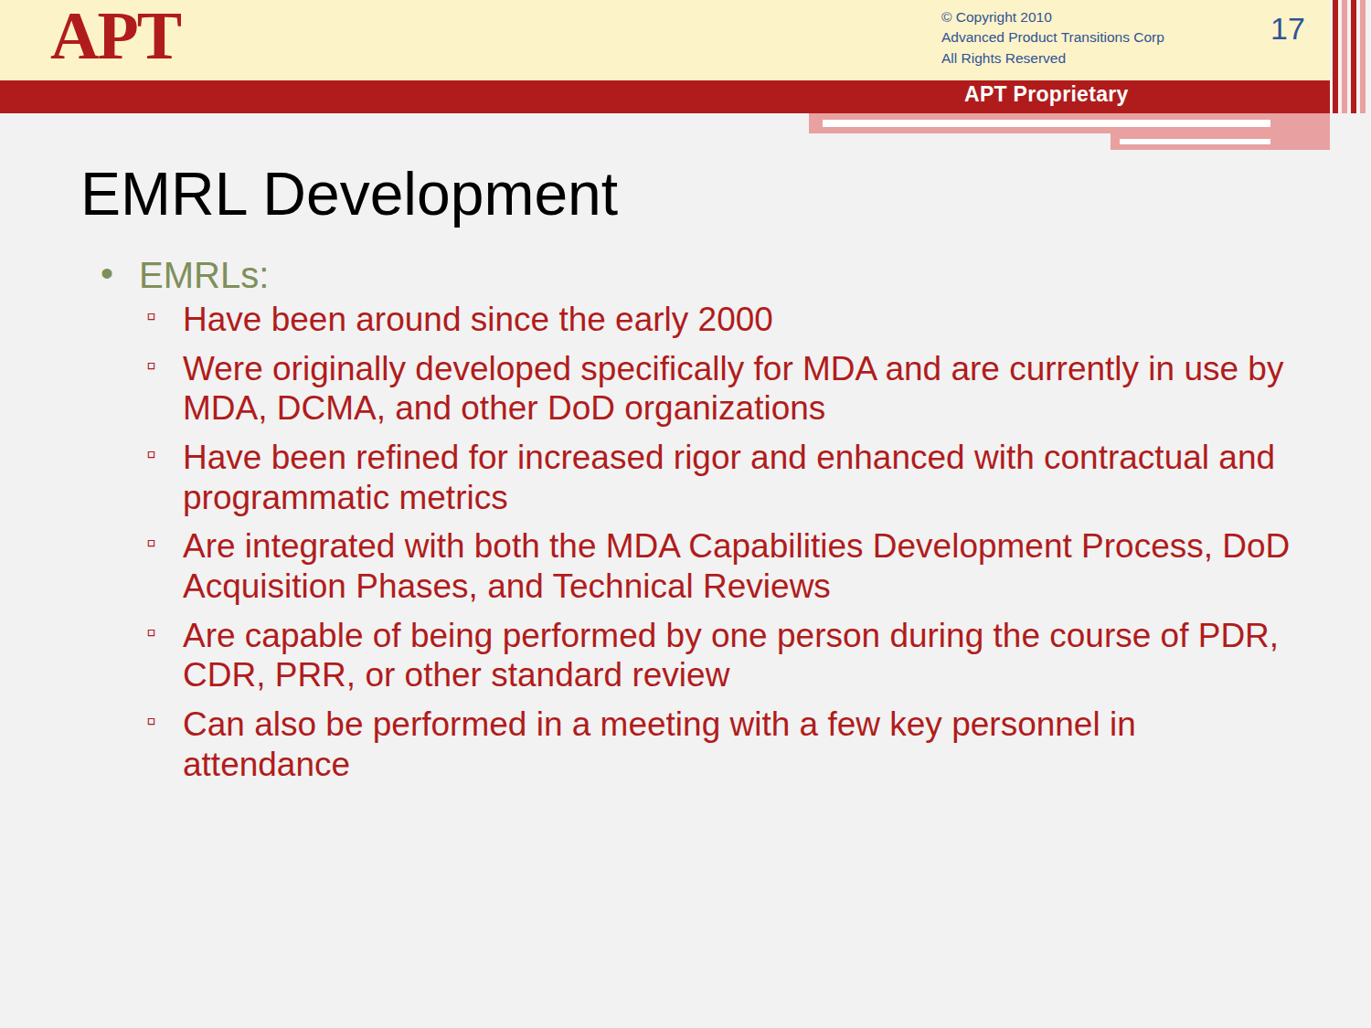APT
Advanced Product Transitions
© Copyright 2010
Advanced Product Transitions Corp
All Rights Reserved
17
APT Proprietary
EMRL Development
EMRLs:
Have been around since the early 2000
Were originally developed specifically for MDA and are currently in use by MDA, DCMA, and other DoD organizations
Have been refined for increased rigor and enhanced with contractual and programmatic metrics
Are integrated with both the MDA Capabilities Development Process, DoD Acquisition Phases, and Technical Reviews
Are capable of being performed by one person during the course of PDR, CDR, PRR, or other standard review
Can also be performed in a meeting with a few key personnel in attendance